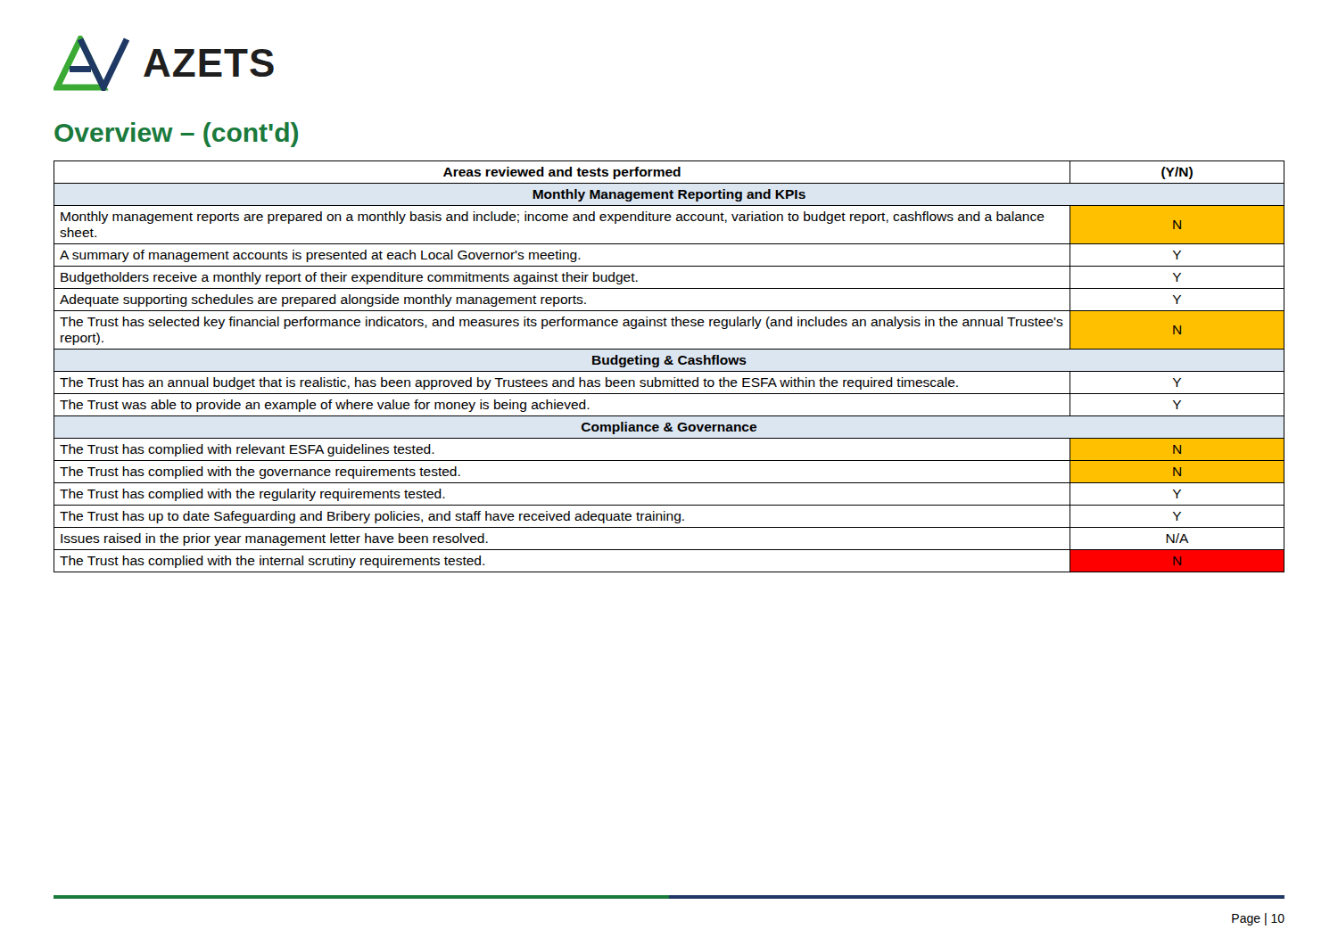AZETS
Overview – (cont'd)
| Areas reviewed and tests performed | (Y/N) |
| --- | --- |
| Monthly Management Reporting and KPIs |
| Monthly management reports are prepared on a monthly basis and include; income and expenditure account, variation to budget report, cashflows and a balance sheet. | N |
| A summary of management accounts is presented at each Local Governor's meeting. | Y |
| Budgetholders receive a monthly report of their expenditure commitments against their budget. | Y |
| Adequate supporting schedules are prepared alongside monthly management reports. | Y |
| The Trust has selected key financial performance indicators, and measures its performance against these regularly (and includes an analysis in the annual Trustee's report). | N |
| Budgeting & Cashflows |
| The Trust has an annual budget that is realistic, has been approved by Trustees and has been submitted to the ESFA within the required timescale. | Y |
| The Trust was able to provide an example of where value for money is being achieved. | Y |
| Compliance & Governance |
| The Trust has complied with relevant ESFA guidelines tested. | N |
| The Trust has complied with the governance requirements tested. | N |
| The Trust has complied with the regularity requirements tested. | Y |
| The Trust has up to date Safeguarding and Bribery policies, and staff have received adequate training. | Y |
| Issues raised in the prior year management letter have been resolved. | N/A |
| The Trust has complied with the internal scrutiny requirements tested. | N |
Page | 10